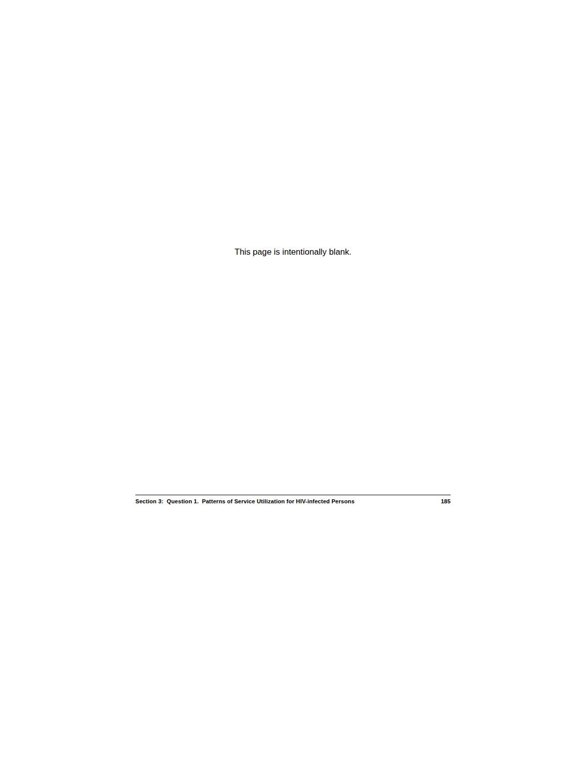This page is intentionally blank.
Section 3: Question 1. Patterns of Service Utilization for HIV-infected Persons
185